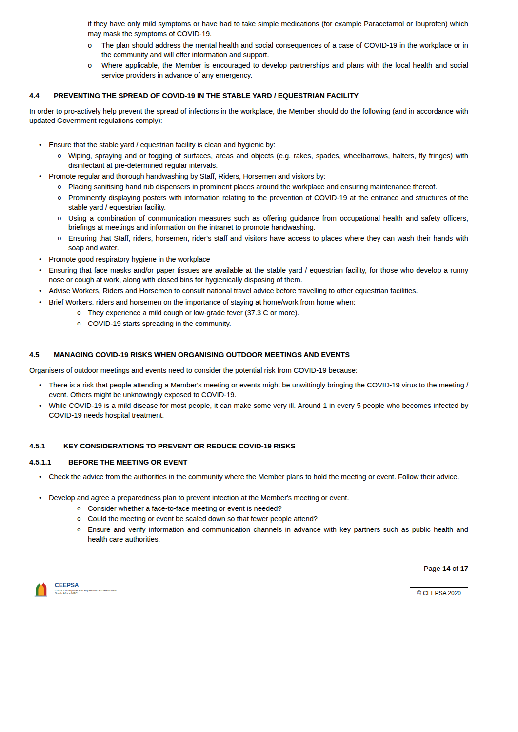if they have only mild symptoms or have had to take simple medications (for example Paracetamol or Ibuprofen) which may mask the symptoms of COVID-19.
o The plan should address the mental health and social consequences of a case of COVID-19 in the workplace or in the community and will offer information and support.
o Where applicable, the Member is encouraged to develop partnerships and plans with the local health and social service providers in advance of any emergency.
4.4 PREVENTING THE SPREAD OF COVID-19 IN THE STABLE YARD / EQUESTRIAN FACILITY
In order to pro-actively help prevent the spread of infections in the workplace, the Member should do the following (and in accordance with updated Government regulations comply):
Ensure that the stable yard / equestrian facility is clean and hygienic by:
Wiping, spraying and or fogging of surfaces, areas and objects (e.g. rakes, spades, wheelbarrows, halters, fly fringes) with disinfectant at pre-determined regular intervals.
Promote regular and thorough handwashing by Staff, Riders, Horsemen and visitors by:
Placing sanitising hand rub dispensers in prominent places around the workplace and ensuring maintenance thereof.
Prominently displaying posters with information relating to the prevention of COVID-19 at the entrance and structures of the stable yard / equestrian facility.
Using a combination of communication measures such as offering guidance from occupational health and safety officers, briefings at meetings and information on the intranet to promote handwashing.
Ensuring that Staff, riders, horsemen, rider's staff and visitors have access to places where they can wash their hands with soap and water.
Promote good respiratory hygiene in the workplace
Ensuring that face masks and/or paper tissues are available at the stable yard / equestrian facility, for those who develop a runny nose or cough at work, along with closed bins for hygienically disposing of them.
Advise Workers, Riders and Horsemen to consult national travel advice before travelling to other equestrian facilities.
Brief Workers, riders and horsemen on the importance of staying at home/work from home when:
They experience a mild cough or low-grade fever (37.3 C or more).
COVID-19 starts spreading in the community.
4.5 MANAGING COVID-19 RISKS WHEN ORGANISING OUTDOOR MEETINGS AND EVENTS
Organisers of outdoor meetings and events need to consider the potential risk from COVID-19 because:
There is a risk that people attending a Member's meeting or events might be unwittingly bringing the COVID-19 virus to the meeting / event. Others might be unknowingly exposed to COVID-19.
While COVID-19 is a mild disease for most people, it can make some very ill. Around 1 in every 5 people who becomes infected by COVID-19 needs hospital treatment.
4.5.1 KEY CONSIDERATIONS TO PREVENT OR REDUCE COVID-19 RISKS
4.5.1.1 BEFORE THE MEETING OR EVENT
Check the advice from the authorities in the community where the Member plans to hold the meeting or event. Follow their advice.
Develop and agree a preparedness plan to prevent infection at the Member's meeting or event.
Consider whether a face-to-face meeting or event is needed?
Could the meeting or event be scaled down so that fewer people attend?
Ensure and verify information and communication channels in advance with key partners such as public health and health care authorities.
Page 14 of 17
CEEPSA
Council of Equine and Equestrian Professionals
South Africa NPC
© CEEPSA 2020